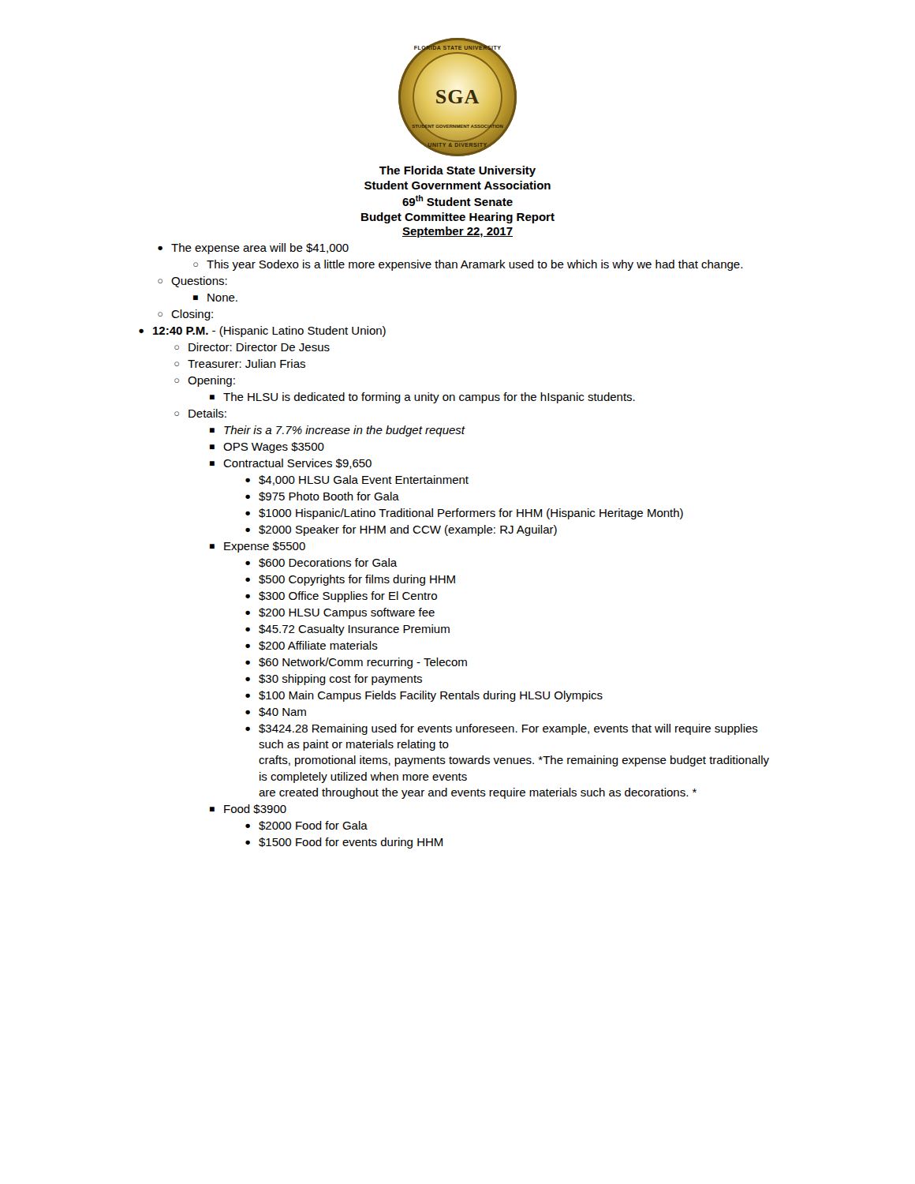FLORIDA STATE UNIVERSITY
SGA
STUDENT GOVERNMENT ASSOCIATION
UNITY & DIVERSITY
The Florida State University Student Government Association 69th Student Senate Budget Committee Hearing Report September 22, 2017
The expense area will be $41,000
This year Sodexo is a little more expensive than Aramark used to be which is why we had that change.
Questions:
None.
Closing:
12:40 P.M. - (Hispanic Latino Student Union)
Director: Director De Jesus
Treasurer: Julian Frias
Opening:
The HLSU is dedicated to forming a unity on campus for the hIspanic students.
Details:
Their is a 7.7% increase in the budget request
OPS Wages $3500
Contractual Services $9,650
$4,000 HLSU Gala Event Entertainment
$975 Photo Booth for Gala
$1000 Hispanic/Latino Traditional Performers for HHM (Hispanic Heritage Month)
$2000 Speaker for HHM and CCW (example: RJ Aguilar)
Expense $5500
$600 Decorations for Gala
$500 Copyrights for films during HHM
$300 Office Supplies for El Centro
$200 HLSU Campus software fee
$45.72 Casualty Insurance Premium
$200 Affiliate materials
$60 Network/Comm recurring - Telecom
$30 shipping cost for payments
$100 Main Campus Fields Facility Rentals during HLSU Olympics
$40 Nam
$3424.28 Remaining used for events unforeseen. For example, events that will require supplies such as paint or materials relating to crafts, promotional items, payments towards venues. *The remaining expense budget traditionally is completely utilized when more events are created throughout the year and events require materials such as decorations. *
Food $3900
$2000 Food for Gala
$1500 Food for events during HHM